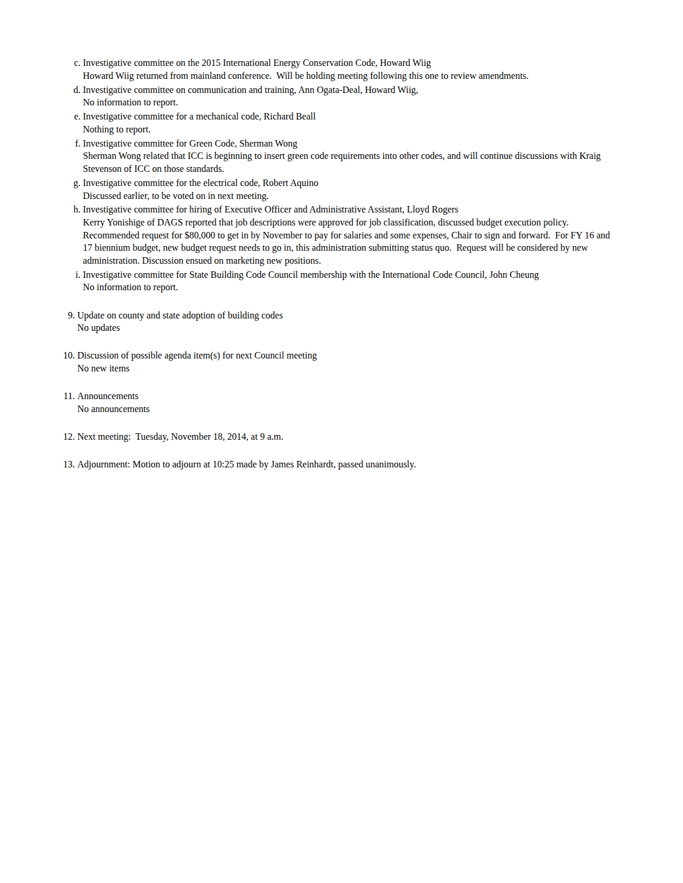Investigative committee on the 2015 International Energy Conservation Code, Howard Wiig Howard Wiig returned from mainland conference. Will be holding meeting following this one to review amendments.
Investigative committee on communication and training, Ann Ogata-Deal, Howard Wiig, No information to report.
Investigative committee for a mechanical code, Richard Beall Nothing to report.
Investigative committee for Green Code, Sherman Wong Sherman Wong related that ICC is beginning to insert green code requirements into other codes, and will continue discussions with Kraig Stevenson of ICC on those standards.
Investigative committee for the electrical code, Robert Aquino Discussed earlier, to be voted on in next meeting.
Investigative committee for hiring of Executive Officer and Administrative Assistant, Lloyd Rogers Kerry Yonishige of DAGS reported that job descriptions were approved for job classification, discussed budget execution policy. Recommended request for $80,000 to get in by November to pay for salaries and some expenses, Chair to sign and forward. For FY 16 and 17 biennium budget, new budget request needs to go in, this administration submitting status quo. Request will be considered by new administration. Discussion ensued on marketing new positions.
Investigative committee for State Building Code Council membership with the International Code Council, John Cheung No information to report.
Update on county and state adoption of building codes No updates
Discussion of possible agenda item(s) for next Council meeting No new items
Announcements No announcements
Next meeting: Tuesday, November 18, 2014, at 9 a.m.
Adjournment: Motion to adjourn at 10:25 made by James Reinhardt, passed unanimously.